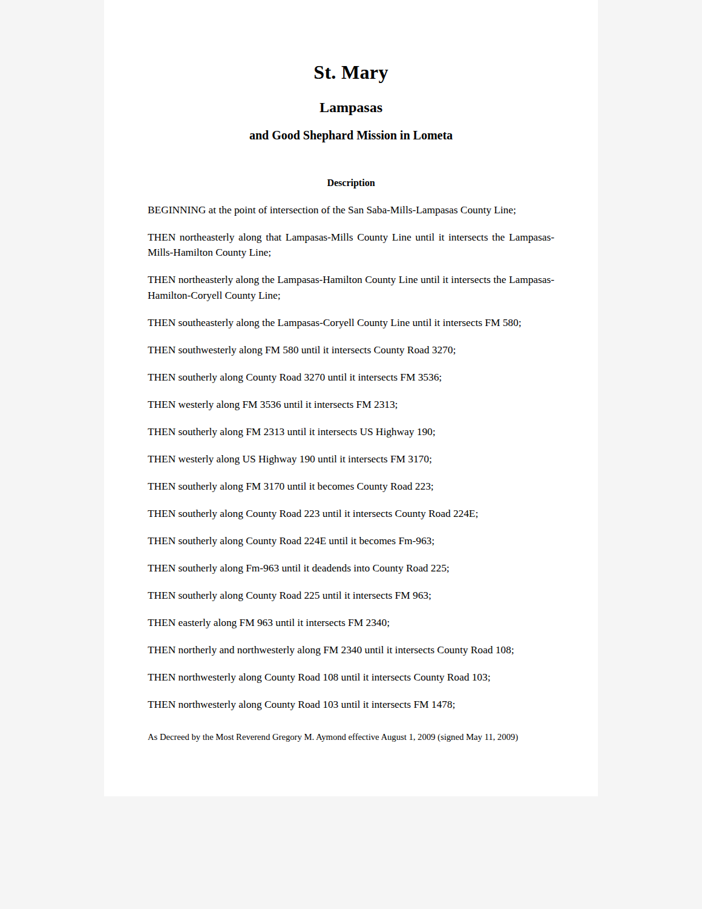St. Mary
Lampasas
and Good Shephard Mission in Lometa
Description
BEGINNING at the point of intersection of the San Saba-Mills-Lampasas County Line;
THEN northeasterly along that Lampasas-Mills County Line until it intersects the Lampasas-Mills-Hamilton County Line;
THEN northeasterly along the Lampasas-Hamilton County Line until it intersects the Lampasas-Hamilton-Coryell County Line;
THEN southeasterly along the Lampasas-Coryell County Line until it intersects FM 580;
THEN southwesterly along FM 580 until it intersects County Road 3270;
THEN southerly along County Road 3270 until it intersects FM 3536;
THEN westerly along FM 3536 until it intersects FM 2313;
THEN southerly along FM 2313 until it intersects US Highway 190;
THEN westerly along US Highway 190 until it intersects FM 3170;
THEN southerly along FM 3170 until it becomes County Road 223;
THEN southerly along County Road 223 until it intersects County Road 224E;
THEN southerly along County Road 224E until it becomes Fm-963;
THEN southerly along Fm-963 until it deadends into County Road 225;
THEN southerly along County Road 225 until it intersects FM 963;
THEN easterly along FM 963 until it intersects FM 2340;
THEN northerly and northwesterly along FM 2340 until it intersects County Road 108;
THEN northwesterly along County Road 108 until it intersects County Road 103;
THEN northwesterly along County Road 103 until it intersects FM 1478;
As Decreed by the Most Reverend Gregory M. Aymond effective August 1, 2009 (signed May 11, 2009)